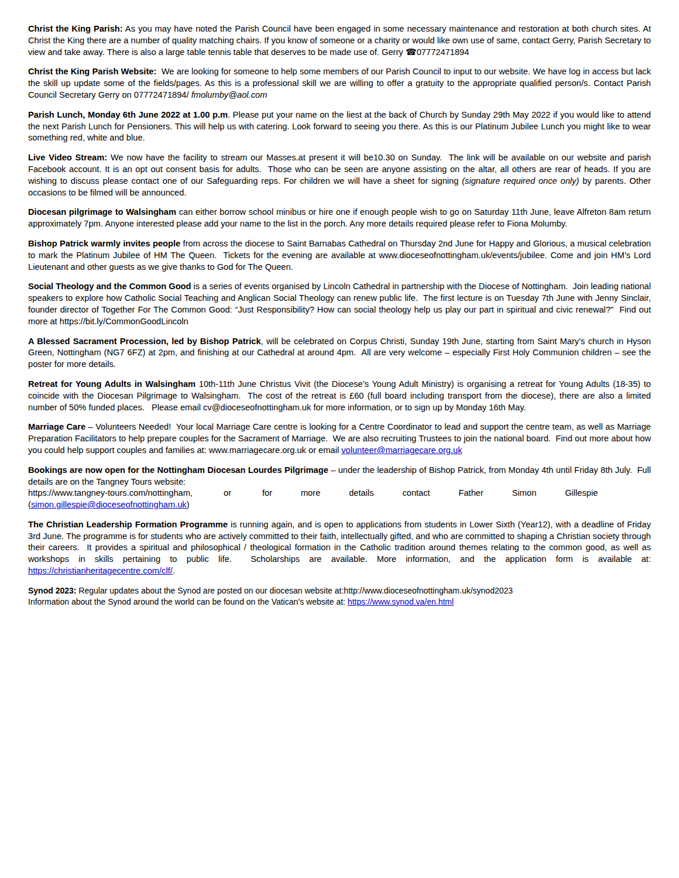Christ the King Parish: As you may have noted the Parish Council have been engaged in some necessary maintenance and restoration at both church sites. At Christ the King there are a number of quality matching chairs. If you know of someone or a charity or would like own use of same, contact Gerry, Parish Secretary to view and take away. There is also a large table tennis table that deserves to be made use of. Gerry ☎07772471894
Christ the King Parish Website: We are looking for someone to help some members of our Parish Council to input to our website. We have log in access but lack the skill up update some of the fields/pages. As this is a professional skill we are willing to offer a gratuity to the appropriate qualified person/s. Contact Parish Council Secretary Gerry on 07772471894/ fmolumby@aol.com
Parish Lunch, Monday 6th June 2022 at 1.00 p.m. Please put your name on the liest at the back of Church by Sunday 29th May 2022 if you would like to attend the next Parish Lunch for Pensioners. This will help us with catering. Look forward to seeing you there. As this is our Platinum Jubilee Lunch you might like to wear something red, white and blue.
Live Video Stream: We now have the facility to stream our Masses.at present it will be10.30 on Sunday. The link will be available on our website and parish Facebook account. It is an opt out consent basis for adults. Those who can be seen are anyone assisting on the altar, all others are rear of heads. If you are wishing to discuss please contact one of our Safeguarding reps. For children we will have a sheet for signing (signature required once only) by parents. Other occasions to be filmed will be announced.
Diocesan pilgrimage to Walsingham can either borrow school minibus or hire one if enough people wish to go on Saturday 11th June, leave Alfreton 8am return approximately 7pm. Anyone interested please add your name to the list in the porch. Any more details required please refer to Fiona Molumby.
Bishop Patrick warmly invites people from across the diocese to Saint Barnabas Cathedral on Thursday 2nd June for Happy and Glorious, a musical celebration to mark the Platinum Jubilee of HM The Queen. Tickets for the evening are available at www.dioceseofnottingham.uk/events/jubilee. Come and join HM’s Lord Lieutenant and other guests as we give thanks to God for The Queen.
Social Theology and the Common Good is a series of events organised by Lincoln Cathedral in partnership with the Diocese of Nottingham. Join leading national speakers to explore how Catholic Social Teaching and Anglican Social Theology can renew public life. The first lecture is on Tuesday 7th June with Jenny Sinclair, founder director of Together For The Common Good: “Just Responsibility? How can social theology help us play our part in spiritual and civic renewal?" Find out more at https://bit.ly/CommonGoodLincoln
A Blessed Sacrament Procession, led by Bishop Patrick, will be celebrated on Corpus Christi, Sunday 19th June, starting from Saint Mary’s church in Hyson Green, Nottingham (NG7 6FZ) at 2pm, and finishing at our Cathedral at around 4pm. All are very welcome – especially First Holy Communion children – see the poster for more details.
Retreat for Young Adults in Walsingham 10th-11th June Christus Vivit (the Diocese’s Young Adult Ministry) is organising a retreat for Young Adults (18-35) to coincide with the Diocesan Pilgrimage to Walsingham. The cost of the retreat is £60 (full board including transport from the diocese), there are also a limited number of 50% funded places. Please email cv@dioceseofnottingham.uk for more information, or to sign up by Monday 16th May.
Marriage Care – Volunteers Needed! Your local Marriage Care centre is looking for a Centre Coordinator to lead and support the centre team, as well as Marriage Preparation Facilitators to help prepare couples for the Sacrament of Marriage. We are also recruiting Trustees to join the national board. Find out more about how you could help support couples and families at: www.marriagecare.org.uk or email volunteer@marriagecare.org.uk
Bookings are now open for the Nottingham Diocesan Lourdes Pilgrimage – under the leadership of Bishop Patrick, from Monday 4th until Friday 8th July. Full details are on the Tangney Tours website:
https://www.tangney-tours.com/nottingham, or for more details contact Father Simon Gillespie
(simon.gillespie@dioceseofnottingham.uk)
The Christian Leadership Formation Programme is running again, and is open to applications from students in Lower Sixth (Year12), with a deadline of Friday 3rd June. The programme is for students who are actively committed to their faith, intellectually gifted, and who are committed to shaping a Christian society through their careers. It provides a spiritual and philosophical / theological formation in the Catholic tradition around themes relating to the common good, as well as workshops in skills pertaining to public life. Scholarships are available. More information, and the application form is available at: https://christianheritagecentre.com/clf/.
Synod 2023: Regular updates about the Synod are posted on our diocesan website at:http://www.dioceseofnottingham.uk/synod2023
Information about the Synod around the world can be found on the Vatican’s website at: https://www.synod.va/en.html